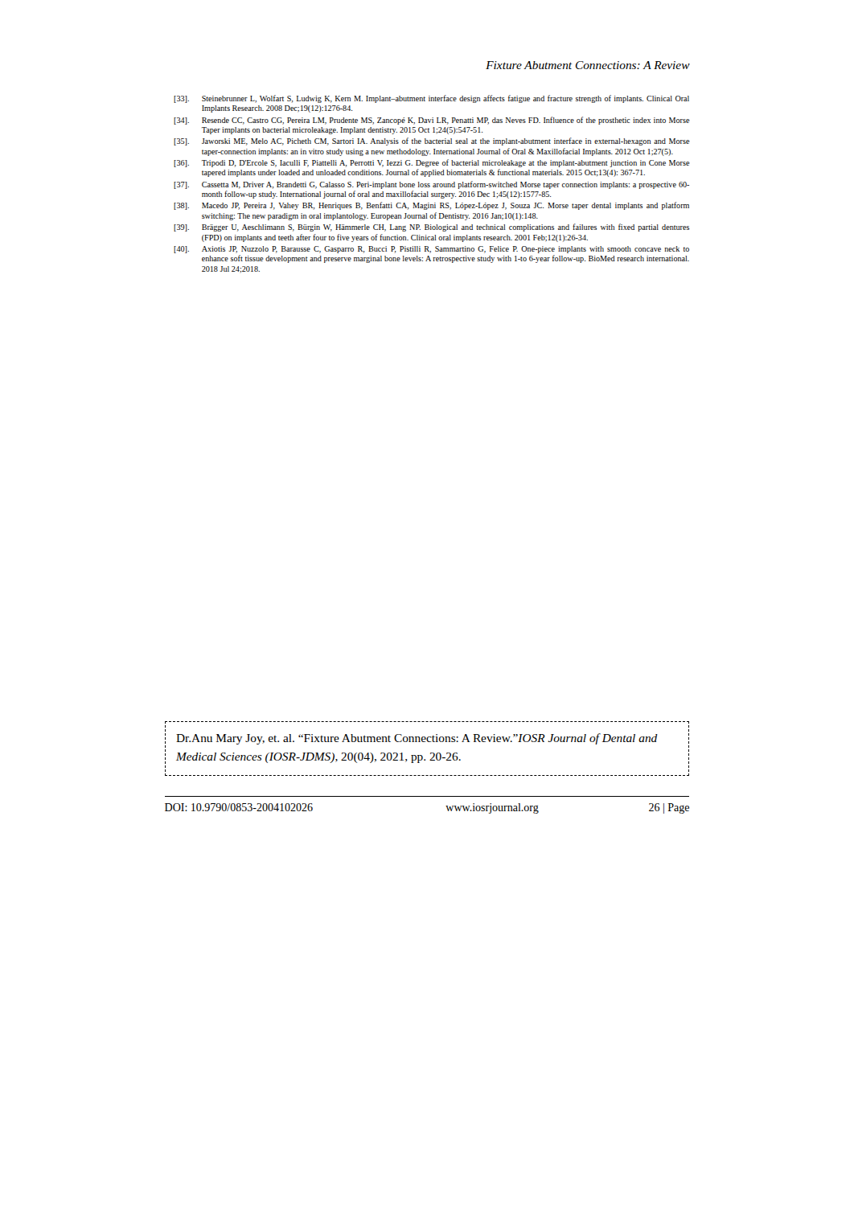Fixture Abutment Connections: A Review
[33]. Steinebrunner L, Wolfart S, Ludwig K, Kern M. Implant–abutment interface design affects fatigue and fracture strength of implants. Clinical Oral Implants Research. 2008 Dec;19(12):1276-84.
[34]. Resende CC, Castro CG, Pereira LM, Prudente MS, Zancopé K, Davi LR, Penatti MP, das Neves FD. Influence of the prosthetic index into Morse Taper implants on bacterial microleakage. Implant dentistry. 2015 Oct 1;24(5):547-51.
[35]. Jaworski ME, Melo AC, Picheth CM, Sartori IA. Analysis of the bacterial seal at the implant-abutment interface in external-hexagon and Morse taper-connection implants: an in vitro study using a new methodology. International Journal of Oral & Maxillofacial Implants. 2012 Oct 1;27(5).
[36]. Tripodi D, D'Ercole S, Iaculli F, Piattelli A, Perrotti V, Iezzi G. Degree of bacterial microleakage at the implant-abutment junction in Cone Morse tapered implants under loaded and unloaded conditions. Journal of applied biomaterials & functional materials. 2015 Oct;13(4): 367-71.
[37]. Cassetta M, Driver A, Brandetti G, Calasso S. Peri-implant bone loss around platform-switched Morse taper connection implants: a prospective 60-month follow-up study. International journal of oral and maxillofacial surgery. 2016 Dec 1;45(12):1577-85.
[38]. Macedo JP, Pereira J, Vahey BR, Henriques B, Benfatti CA, Magini RS, López-López J, Souza JC. Morse taper dental implants and platform switching: The new paradigm in oral implantology. European Journal of Dentistry. 2016 Jan;10(1):148.
[39]. Brägger U, Aeschlimann S, Bürgin W, Hämmerle CH, Lang NP. Biological and technical complications and failures with fixed partial dentures (FPD) on implants and teeth after four to five years of function. Clinical oral implants research. 2001 Feb;12(1):26-34.
[40]. Axiotis JP, Nuzzolo P, Barausse C, Gasparro R, Bucci P, Pistilli R, Sammartino G, Felice P. One-piece implants with smooth concave neck to enhance soft tissue development and preserve marginal bone levels: A retrospective study with 1-to 6-year follow-up. BioMed research international. 2018 Jul 24;2018.
Dr.Anu Mary Joy, et. al. “Fixture Abutment Connections: A Review.”IOSR Journal of Dental and Medical Sciences (IOSR-JDMS), 20(04), 2021, pp. 20-26.
DOI: 10.9790/0853-2004102026 www.iosrjournal.org 26 | Page